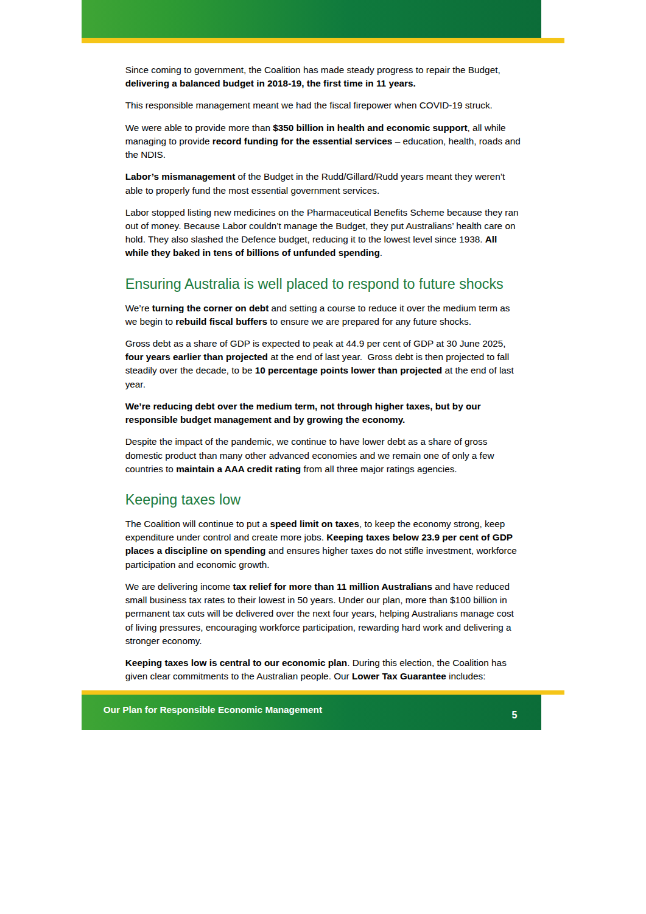Since coming to government, the Coalition has made steady progress to repair the Budget, delivering a balanced budget in 2018-19, the first time in 11 years.
This responsible management meant we had the fiscal firepower when COVID-19 struck.
We were able to provide more than $350 billion in health and economic support, all while managing to provide record funding for the essential services – education, health, roads and the NDIS.
Labor’s mismanagement of the Budget in the Rudd/Gillard/Rudd years meant they weren’t able to properly fund the most essential government services.
Labor stopped listing new medicines on the Pharmaceutical Benefits Scheme because they ran out of money. Because Labor couldn’t manage the Budget, they put Australians’ health care on hold. They also slashed the Defence budget, reducing it to the lowest level since 1938. All while they baked in tens of billions of unfunded spending.
Ensuring Australia is well placed to respond to future shocks
We’re turning the corner on debt and setting a course to reduce it over the medium term as we begin to rebuild fiscal buffers to ensure we are prepared for any future shocks.
Gross debt as a share of GDP is expected to peak at 44.9 per cent of GDP at 30 June 2025, four years earlier than projected at the end of last year. Gross debt is then projected to fall steadily over the decade, to be 10 percentage points lower than projected at the end of last year.
We’re reducing debt over the medium term, not through higher taxes, but by our responsible budget management and by growing the economy.
Despite the impact of the pandemic, we continue to have lower debt as a share of gross domestic product than many other advanced economies and we remain one of only a few countries to maintain a AAA credit rating from all three major ratings agencies.
Keeping taxes low
The Coalition will continue to put a speed limit on taxes, to keep the economy strong, keep expenditure under control and create more jobs. Keeping taxes below 23.9 per cent of GDP places a discipline on spending and ensures higher taxes do not stifle investment, workforce participation and economic growth.
We are delivering income tax relief for more than 11 million Australians and have reduced small business tax rates to their lowest in 50 years. Under our plan, more than $100 billion in permanent tax cuts will be delivered over the next four years, helping Australians manage cost of living pressures, encouraging workforce participation, rewarding hard work and delivering a stronger economy.
Keeping taxes low is central to our economic plan. During this election, the Coalition has given clear commitments to the Australian people. Our Lower Tax Guarantee includes:
No new taxes on Australian workers.
No new taxes on retirees.
Our Plan for Responsible Economic Management
5